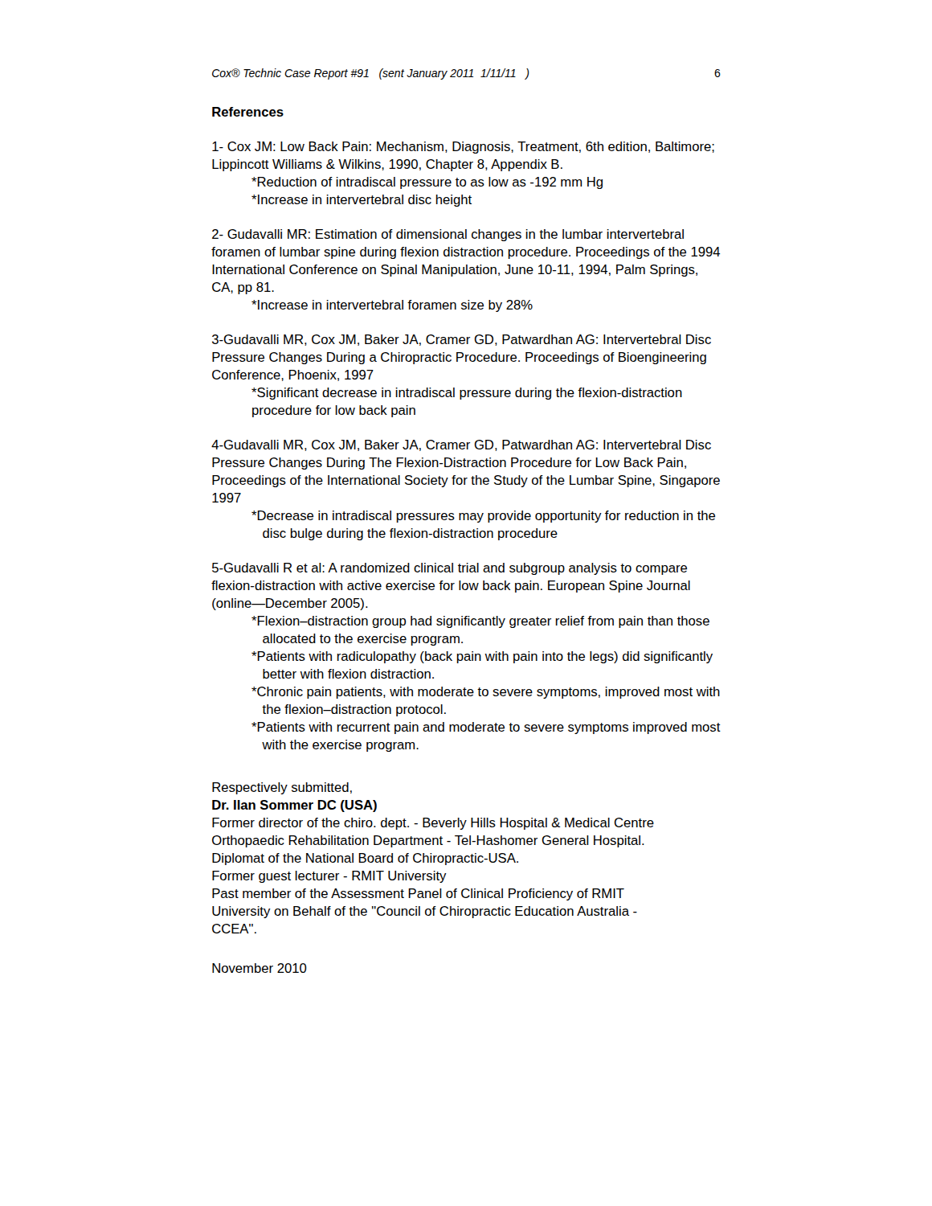Cox® Technic Case Report #91 (sent January 2011 1/11/11 ) 6
References
1- Cox JM: Low Back Pain: Mechanism, Diagnosis, Treatment, 6th edition, Baltimore; Lippincott Williams & Wilkins, 1990, Chapter 8, Appendix B.
*Reduction of intradiscal pressure to as low as -192 mm Hg
*Increase in intervertebral disc height
2- Gudavalli MR: Estimation of dimensional changes in the lumbar intervertebral foramen of lumbar spine during flexion distraction procedure. Proceedings of the 1994 International Conference on Spinal Manipulation, June 10-11, 1994, Palm Springs, CA, pp 81.
*Increase in intervertebral foramen size by 28%
3-Gudavalli MR, Cox JM, Baker JA, Cramer GD, Patwardhan AG: Intervertebral Disc Pressure Changes During a Chiropractic Procedure. Proceedings of Bioengineering Conference, Phoenix, 1997
*Significant decrease in intradiscal pressure during the flexion-distraction procedure for low back pain
4-Gudavalli MR, Cox JM, Baker JA, Cramer GD, Patwardhan AG: Intervertebral Disc Pressure Changes During The Flexion-Distraction Procedure for Low Back Pain, Proceedings of the International Society for the Study of the Lumbar Spine, Singapore 1997
*Decrease in intradiscal pressures may provide opportunity for reduction in the disc bulge during the flexion-distraction procedure
5-Gudavalli R et al: A randomized clinical trial and subgroup analysis to compare flexion-distraction with active exercise for low back pain. European Spine Journal (online—December 2005).
*Flexion–distraction group had significantly greater relief from pain than those allocated to the exercise program.
*Patients with radiculopathy (back pain with pain into the legs) did significantly better with flexion distraction.
*Chronic pain patients, with moderate to severe symptoms, improved most with the flexion–distraction protocol.
*Patients with recurrent pain and moderate to severe symptoms improved most with the exercise program.
Respectively submitted,
Dr. Ilan Sommer DC (USA)
Former director of the chiro. dept. - Beverly Hills Hospital & Medical Centre
Orthopaedic Rehabilitation Department - Tel-Hashomer General Hospital.
Diplomat of the National Board of Chiropractic-USA.
Former guest lecturer - RMIT University
Past member of the Assessment Panel of Clinical Proficiency of RMIT
University on Behalf of the "Council of Chiropractic Education Australia -
CCEA".
November 2010